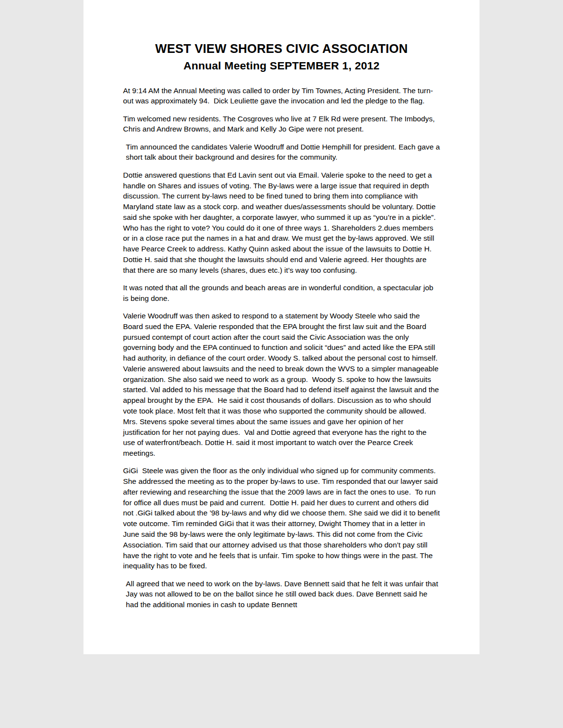WEST VIEW SHORES CIVIC ASSOCIATION
Annual Meeting SEPTEMBER 1, 2012
At 9:14 AM the Annual Meeting was called to order by Tim Townes, Acting President. The turn- out was approximately 94. Dick Leuliette gave the invocation and led the pledge to the flag.
Tim welcomed new residents. The Cosgroves who live at 7 Elk Rd were present. The Imbodys, Chris and Andrew Browns, and Mark and Kelly Jo Gipe were not present.
Tim announced the candidates Valerie Woodruff and Dottie Hemphill for president. Each gave a short talk about their background and desires for the community.
Dottie answered questions that Ed Lavin sent out via Email. Valerie spoke to the need to get a handle on Shares and issues of voting. The By-laws were a large issue that required in depth discussion. The current by-laws need to be fined tuned to bring them into compliance with Maryland state law as a stock corp. and weather dues/assessments should be voluntary. Dottie said she spoke with her daughter, a corporate lawyer, who summed it up as “you’re in a pickle”. Who has the right to vote? You could do it one of three ways 1. Shareholders 2.dues members or in a close race put the names in a hat and draw. We must get the by-laws approved. We still have Pearce Creek to address. Kathy Quinn asked about the issue of the lawsuits to Dottie H. Dottie H. said that she thought the lawsuits should end and Valerie agreed. Her thoughts are that there are so many levels (shares, dues etc.) it’s way too confusing.
It was noted that all the grounds and beach areas are in wonderful condition, a spectacular job is being done.
Valerie Woodruff was then asked to respond to a statement by Woody Steele who said the Board sued the EPA. Valerie responded that the EPA brought the first law suit and the Board pursued contempt of court action after the court said the Civic Association was the only governing body and the EPA continued to function and solicit “dues” and acted like the EPA still had authority, in defiance of the court order. Woody S. talked about the personal cost to himself. Valerie answered about lawsuits and the need to break down the WVS to a simpler manageable organization. She also said we need to work as a group. Woody S. spoke to how the lawsuits started. Val added to his message that the Board had to defend itself against the lawsuit and the appeal brought by the EPA. He said it cost thousands of dollars. Discussion as to who should vote took place. Most felt that it was those who supported the community should be allowed. Mrs. Stevens spoke several times about the same issues and gave her opinion of her justification for her not paying dues. Val and Dottie agreed that everyone has the right to the use of waterfront/beach. Dottie H. said it most important to watch over the Pearce Creek meetings.
GiGi Steele was given the floor as the only individual who signed up for community comments. She addressed the meeting as to the proper by-laws to use. Tim responded that our lawyer said after reviewing and researching the issue that the 2009 laws are in fact the ones to use. To run for office all dues must be paid and current. Dottie H. paid her dues to current and others did not .GiGi talked about the ’98 by-laws and why did we choose them. She said we did it to benefit vote outcome. Tim reminded GiGi that it was their attorney, Dwight Thomey that in a letter in June said the 98 by-laws were the only legitimate by-laws. This did not come from the Civic Association. Tim said that our attorney advised us that those shareholders who don’t pay still have the right to vote and he feels that is unfair. Tim spoke to how things were in the past. The inequality has to be fixed.
All agreed that we need to work on the by-laws. Dave Bennett said that he felt it was unfair that Jay was not allowed to be on the ballot since he still owed back dues. Dave Bennett said he had the additional monies in cash to update Bennett